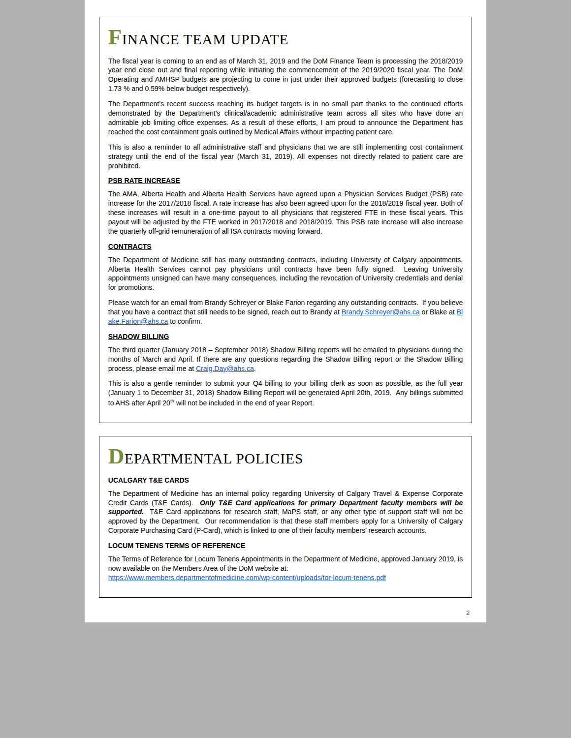Finance Team Update
The fiscal year is coming to an end as of March 31, 2019 and the DoM Finance Team is processing the 2018/2019 year end close out and final reporting while initiating the commencement of the 2019/2020 fiscal year. The DoM Operating and AMHSP budgets are projecting to come in just under their approved budgets (forecasting to close 1.73 % and 0.59% below budget respectively).
The Department’s recent success reaching its budget targets is in no small part thanks to the continued efforts demonstrated by the Department’s clinical/academic administrative team across all sites who have done an admirable job limiting office expenses. As a result of these efforts, I am proud to announce the Department has reached the cost containment goals outlined by Medical Affairs without impacting patient care.
This is also a reminder to all administrative staff and physicians that we are still implementing cost containment strategy until the end of the fiscal year (March 31, 2019). All expenses not directly related to patient care are prohibited.
PSB RATE INCREASE
The AMA, Alberta Health and Alberta Health Services have agreed upon a Physician Services Budget (PSB) rate increase for the 2017/2018 fiscal. A rate increase has also been agreed upon for the 2018/2019 fiscal year. Both of these increases will result in a one-time payout to all physicians that registered FTE in these fiscal years. This payout will be adjusted by the FTE worked in 2017/2018 and 2018/2019. This PSB rate increase will also increase the quarterly off-grid remuneration of all ISA contracts moving forward.
CONTRACTS
The Department of Medicine still has many outstanding contracts, including University of Calgary appointments. Alberta Health Services cannot pay physicians until contracts have been fully signed. Leaving University appointments unsigned can have many consequences, including the revocation of University credentials and denial for promotions.
Please watch for an email from Brandy Schreyer or Blake Farion regarding any outstanding contracts. If you believe that you have a contract that still needs to be signed, reach out to Brandy at Brandy.Schreyer@ahs.ca or Blake at Blake.Farion@ahs.ca to confirm.
SHADOW BILLING
The third quarter (January 2018 – September 2018) Shadow Billing reports will be emailed to physicians during the months of March and April. If there are any questions regarding the Shadow Billing report or the Shadow Billing process, please email me at Craig.Day@ahs.ca.
This is also a gentle reminder to submit your Q4 billing to your billing clerk as soon as possible, as the full year (January 1 to December 31, 2018) Shadow Billing Report will be generated April 20th, 2019. Any billings submitted to AHS after April 20th will not be included in the end of year Report.
Departmental Policies
UCALGARY T&E CARDS
The Department of Medicine has an internal policy regarding University of Calgary Travel & Expense Corporate Credit Cards (T&E Cards). Only T&E Card applications for primary Department faculty members will be supported. T&E Card applications for research staff, MaPS staff, or any other type of support staff will not be approved by the Department. Our recommendation is that these staff members apply for a University of Calgary Corporate Purchasing Card (P-Card), which is linked to one of their faculty members’ research accounts.
LOCUM TENENS TERMS OF REFERENCE
The Terms of Reference for Locum Tenens Appointments in the Department of Medicine, approved January 2019, is now available on the Members Area of the DoM website at:
https://www.members.departmentofmedicine.com/wp-content/uploads/tor-locum-tenens.pdf
2